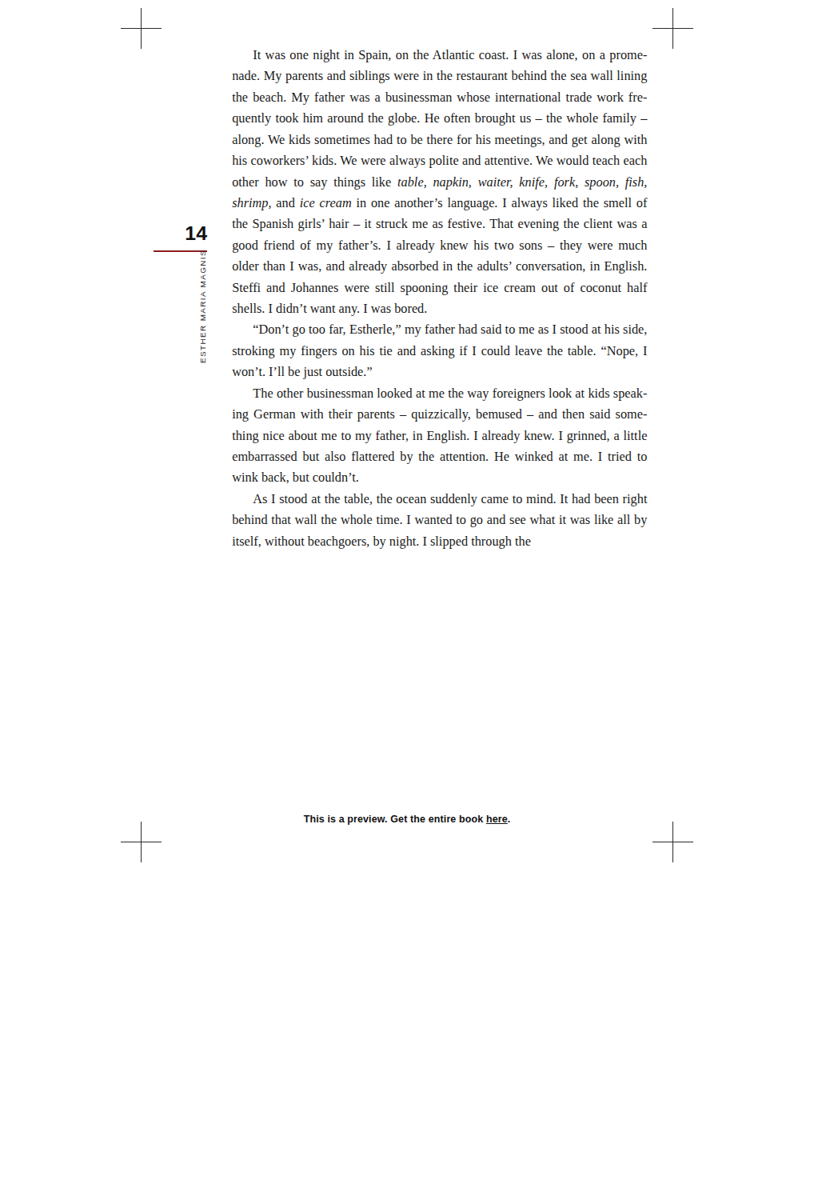14
Esther Maria Magnis
It was one night in Spain, on the Atlantic coast. I was alone, on a promenade. My parents and siblings were in the restaurant behind the sea wall lining the beach. My father was a businessman whose international trade work frequently took him around the globe. He often brought us – the whole family – along. We kids sometimes had to be there for his meetings, and get along with his coworkers’ kids. We were always polite and attentive. We would teach each other how to say things like table, napkin, waiter, knife, fork, spoon, fish, shrimp, and ice cream in one another’s language. I always liked the smell of the Spanish girls’ hair – it struck me as festive. That evening the client was a good friend of my father’s. I already knew his two sons – they were much older than I was, and already absorbed in the adults’ conversation, in English. Steffi and Johannes were still spooning their ice cream out of coconut half shells. I didn’t want any. I was bored.
“Don’t go too far, Estherle,” my father had said to me as I stood at his side, stroking my fingers on his tie and asking if I could leave the table. “Nope, I won’t. I’ll be just outside.”
The other businessman looked at me the way foreigners look at kids speaking German with their parents – quizzically, bemused – and then said something nice about me to my father, in English. I already knew. I grinned, a little embarrassed but also flattered by the attention. He winked at me. I tried to wink back, but couldn’t.
As I stood at the table, the ocean suddenly came to mind. It had been right behind that wall the whole time. I wanted to go and see what it was like all by itself, without beachgoers, by night. I slipped through the
This is a preview. Get the entire book here.